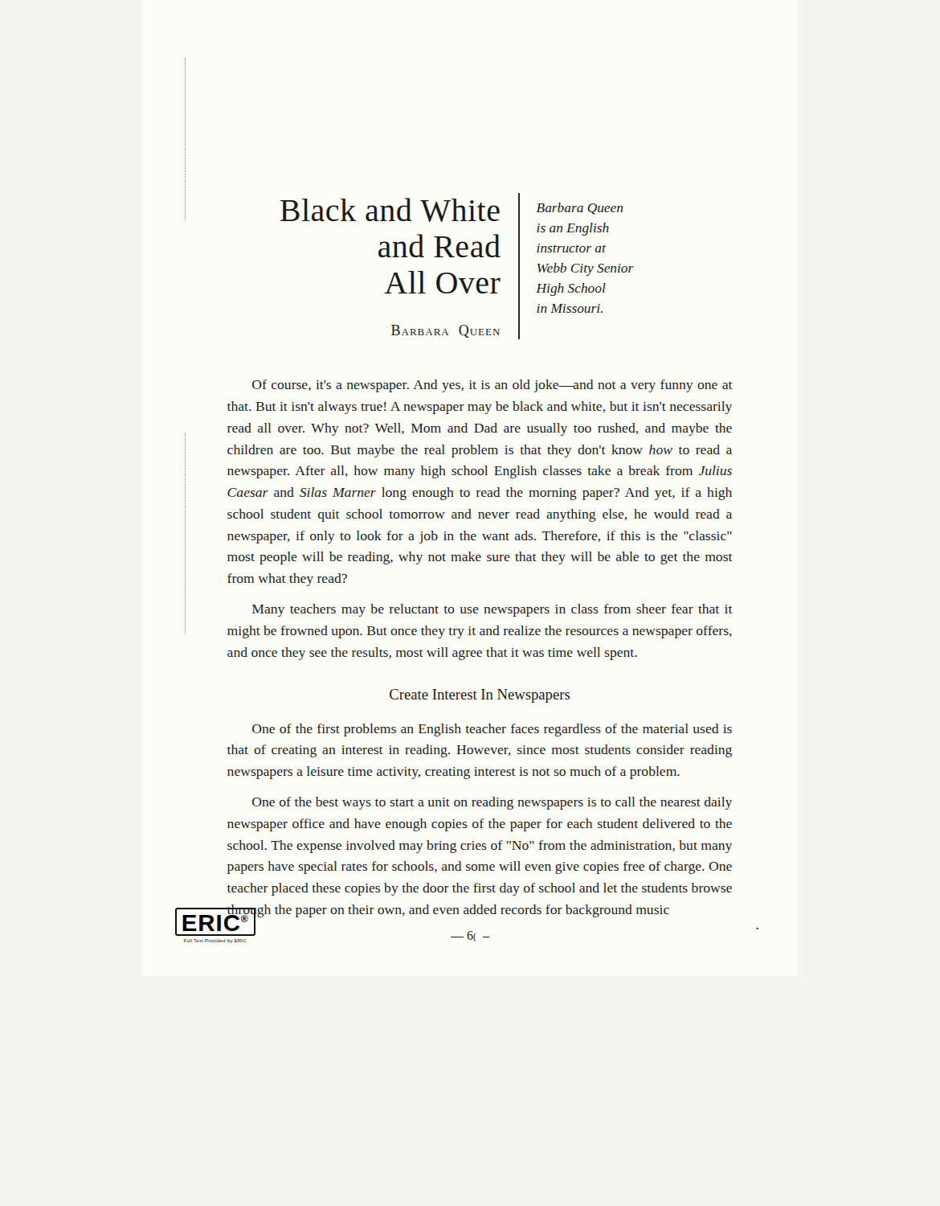Black and White
and Read
All Over
Barbara Queen
Barbara Queen
is an English
instructor at
Webb City Senior
High School
in Missouri.
Of course, it's a newspaper. And yes, it is an old joke—and not a very funny one at that. But it isn't always true! A newspaper may be black and white, but it isn't necessarily read all over. Why not? Well, Mom and Dad are usually too rushed, and maybe the children are too. But maybe the real problem is that they don't know how to read a newspaper. After all, how many high school English classes take a break from Julius Caesar and Silas Marner long enough to read the morning paper? And yet, if a high school student quit school tomorrow and never read anything else, he would read a newspaper, if only to look for a job in the want ads. Therefore, if this is the "classic" most people will be reading, why not make sure that they will be able to get the most from what they read?
Many teachers may be reluctant to use newspapers in class from sheer fear that it might be frowned upon. But once they try it and realize the resources a newspaper offers, and once they see the results, most will agree that it was time well spent.
Create Interest In Newspapers
One of the first problems an English teacher faces regardless of the material used is that of creating an interest in reading. However, since most students consider reading newspapers a leisure time activity, creating interest is not so much of a problem.
One of the best ways to start a unit on reading newspapers is to call the nearest daily newspaper office and have enough copies of the paper for each student delivered to the school. The expense involved may bring cries of "No" from the administration, but many papers have special rates for schools, and some will even give copies free of charge. One teacher placed these copies by the door the first day of school and let the students browse through the paper on their own, and even added records for background music
ERIC®
Full Text Provided by ERIC
— 6( –
.